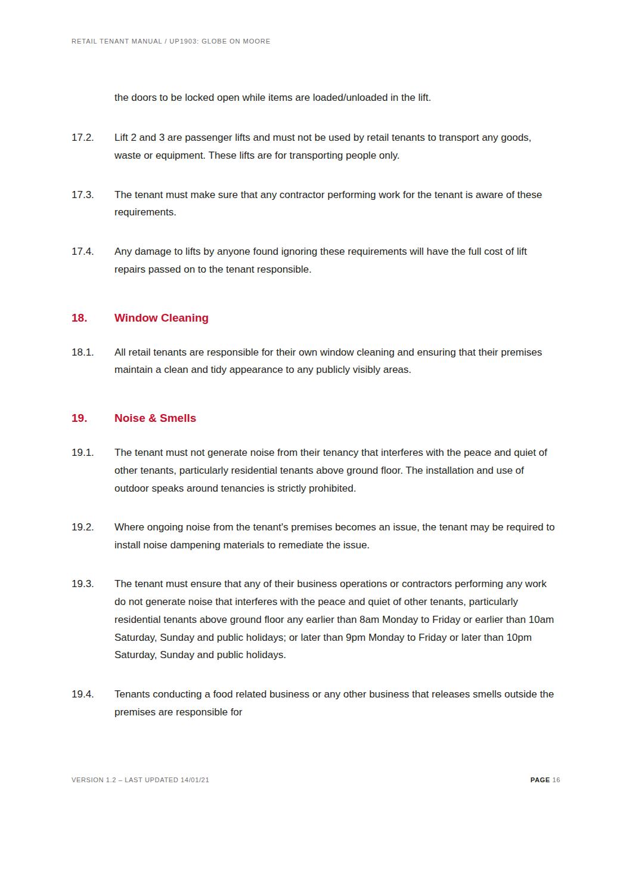Retail Tenant Manual / UP1903: Globe on Moore
the doors to be locked open while items are loaded/unloaded in the lift.
17.2.
Lift 2 and 3 are passenger lifts and must not be used by retail tenants to transport any goods, waste or equipment. These lifts are for transporting people only.
17.3.
The tenant must make sure that any contractor performing work for the tenant is aware of these requirements.
17.4.
Any damage to lifts by anyone found ignoring these requirements will have the full cost of lift repairs passed on to the tenant responsible.
18. Window Cleaning
18.1.
All retail tenants are responsible for their own window cleaning and ensuring that their premises maintain a clean and tidy appearance to any publicly visibly areas.
19. Noise & Smells
19.1.
The tenant must not generate noise from their tenancy that interferes with the peace and quiet of other tenants, particularly residential tenants above ground floor. The installation and use of outdoor speaks around tenancies is strictly prohibited.
19.2.
Where ongoing noise from the tenant's premises becomes an issue, the tenant may be required to install noise dampening materials to remediate the issue.
19.3.
The tenant must ensure that any of their business operations or contractors performing any work do not generate noise that interferes with the peace and quiet of other tenants, particularly residential tenants above ground floor any earlier than 8am Monday to Friday or earlier than 10am Saturday, Sunday and public holidays; or later than 9pm Monday to Friday or later than 10pm Saturday, Sunday and public holidays.
19.4.
Tenants conducting a food related business or any other business that releases smells outside the premises are responsible for
Version 1.2 – Last Updated 14/01/21
Page 16